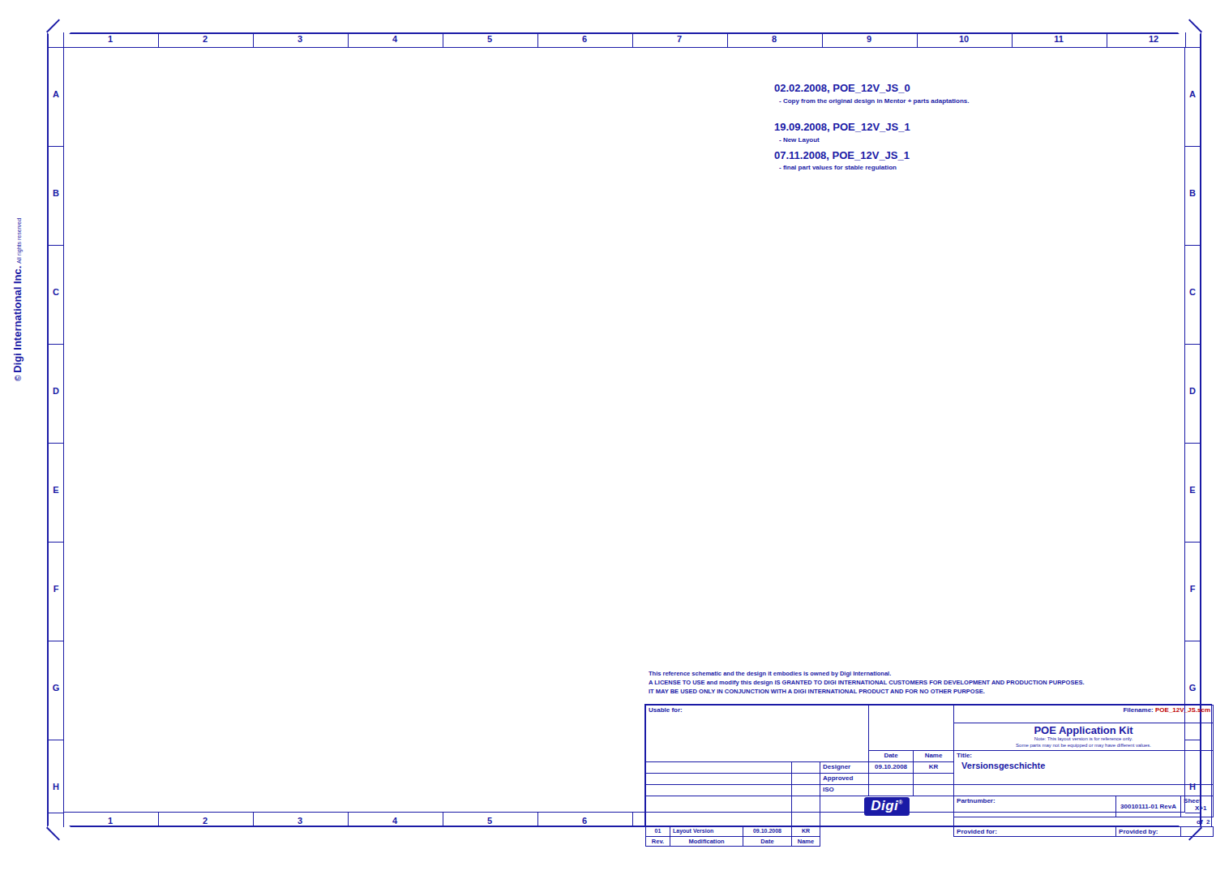1
2
3
4
5
6
7
8
9
10
11
12
1
2
3
4
5
6
A
B
C
D
E
F
G
H
A
B
C
D
E
F
G
H
© Digi International Inc. All rights reserved
02.02.2008, POE_12V_JS_0
- Copy from the original design in Mentor + parts adaptations.
19.09.2008, POE_12V_JS_1
- New Layout
07.11.2008, POE_12V_JS_1
- final part values for stable regulation
This reference schematic and the design it embodies is owned by Digi International.
A LICENSE TO USE and modify this design IS GRANTED TO DIGI INTERNATIONAL CUSTOMERS FOR DEVELOPMENT AND PRODUCTION PURPOSES.
IT MAY BE USED ONLY IN CONJUNCTION WITH A DIGI INTERNATIONAL PRODUCT AND FOR NO OTHER PURPOSE.
| Usable for: | | Filename: POE_12V_JS.scm |
| | POE Application Kit Note: This layout version is for reference only. Some parts may not be equipped or may have different values. |
| Date | Name | Title: Versionsgeschichte |
| | | Designer | 09.10.2008 | KR |
| | | Approved | | |
| | | ISO | | | |
| | | Digi ® | Partnumber: | 30010111-01 RevA | Sheet X+1 |
| | of 2 |
| 01 | Layout Version | 09.10.2008 | KR | | Provided for: | Provided by: | |
| Rev. | Modification | Date | Name | | |